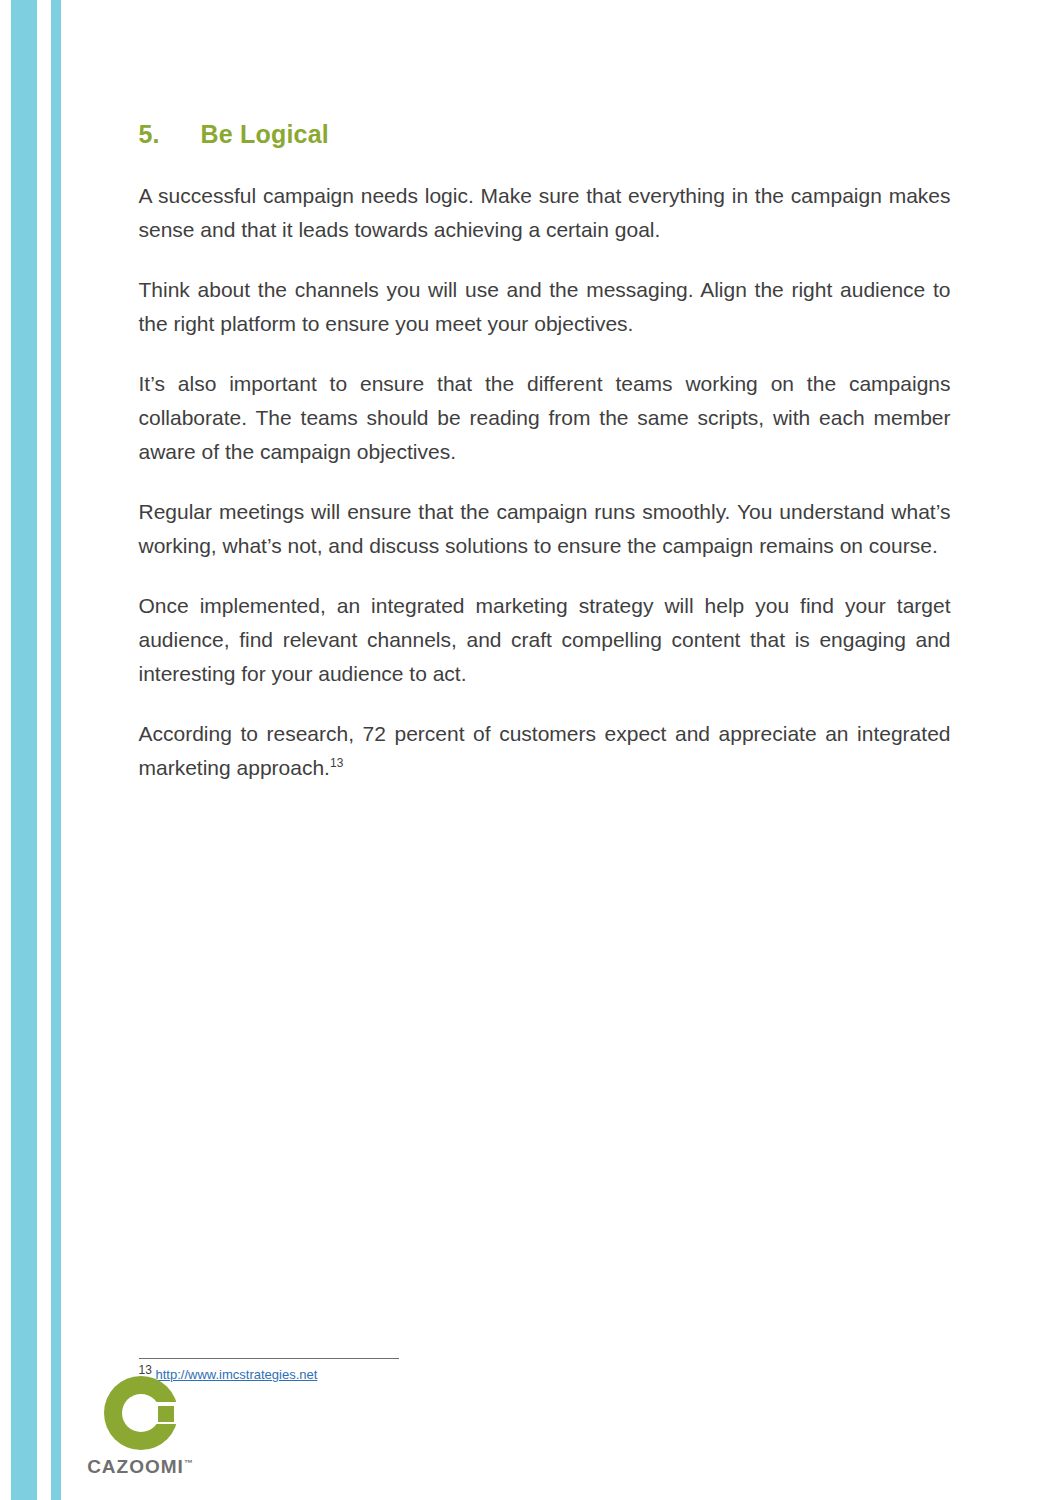5. Be Logical
A successful campaign needs logic. Make sure that everything in the campaign makes sense and that it leads towards achieving a certain goal.
Think about the channels you will use and the messaging. Align the right audience to the right platform to ensure you meet your objectives.
It’s also important to ensure that the different teams working on the campaigns collaborate. The teams should be reading from the same scripts, with each member aware of the campaign objectives.
Regular meetings will ensure that the campaign runs smoothly. You understand what’s working, what’s not, and discuss solutions to ensure the campaign remains on course.
Once implemented, an integrated marketing strategy will help you find your target audience, find relevant channels, and craft compelling content that is engaging and interesting for your audience to act.
According to research, 72 percent of customers expect and appreciate an integrated marketing approach.13
13 http://www.imcstrategies.net
CAZOOMI™